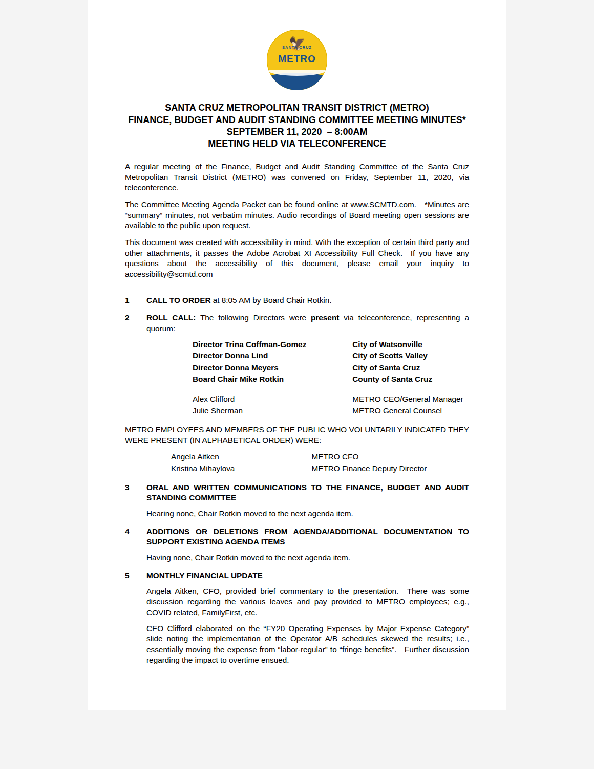🦅
SANTA CRUZ
METRO
SANTA CRUZ METROPOLITAN TRANSIT DISTRICT (METRO) FINANCE, BUDGET AND AUDIT STANDING COMMITTEE MEETING MINUTES* SEPTEMBER 11, 2020 – 8:00AM MEETING HELD VIA TELECONFERENCE
A regular meeting of the Finance, Budget and Audit Standing Committee of the Santa Cruz Metropolitan Transit District (METRO) was convened on Friday, September 11, 2020, via teleconference.
The Committee Meeting Agenda Packet can be found online at www.SCMTD.com. *Minutes are “summary” minutes, not verbatim minutes. Audio recordings of Board meeting open sessions are available to the public upon request.
This document was created with accessibility in mind. With the exception of certain third party and other attachments, it passes the Adobe Acrobat XI Accessibility Full Check. If you have any questions about the accessibility of this document, please email your inquiry to accessibility@scmtd.com
1
CALL TO ORDER at 8:05 AM by Board Chair Rotkin.
2
ROLL CALL: The following Directors were present via teleconference, representing a quorum:
| Director Trina Coffman-Gomez | City of Watsonville |
| Director Donna Lind | City of Scotts Valley |
| Director Donna Meyers | City of Santa Cruz |
| Board Chair Mike Rotkin | County of Santa Cruz |
| Alex Clifford | METRO CEO/General Manager |
| Julie Sherman | METRO General Counsel |
METRO EMPLOYEES AND MEMBERS OF THE PUBLIC WHO VOLUNTARILY INDICATED THEY WERE PRESENT (IN ALPHABETICAL ORDER) WERE:
| Angela Aitken | METRO CFO |
| Kristina Mihaylova | METRO Finance Deputy Director |
3
ORAL AND WRITTEN COMMUNICATIONS TO THE FINANCE, BUDGET AND AUDIT STANDING COMMITTEE
Hearing none, Chair Rotkin moved to the next agenda item.
4
ADDITIONS OR DELETIONS FROM AGENDA/ADDITIONAL DOCUMENTATION TO SUPPORT EXISTING AGENDA ITEMS
Having none, Chair Rotkin moved to the next agenda item.
5
MONTHLY FINANCIAL UPDATE
Angela Aitken, CFO, provided brief commentary to the presentation. There was some discussion regarding the various leaves and pay provided to METRO employees; e.g., COVID related, FamilyFirst, etc.
CEO Clifford elaborated on the “FY20 Operating Expenses by Major Expense Category” slide noting the implementation of the Operator A/B schedules skewed the results; i.e., essentially moving the expense from “labor-regular” to “fringe benefits”. Further discussion regarding the impact to overtime ensued.